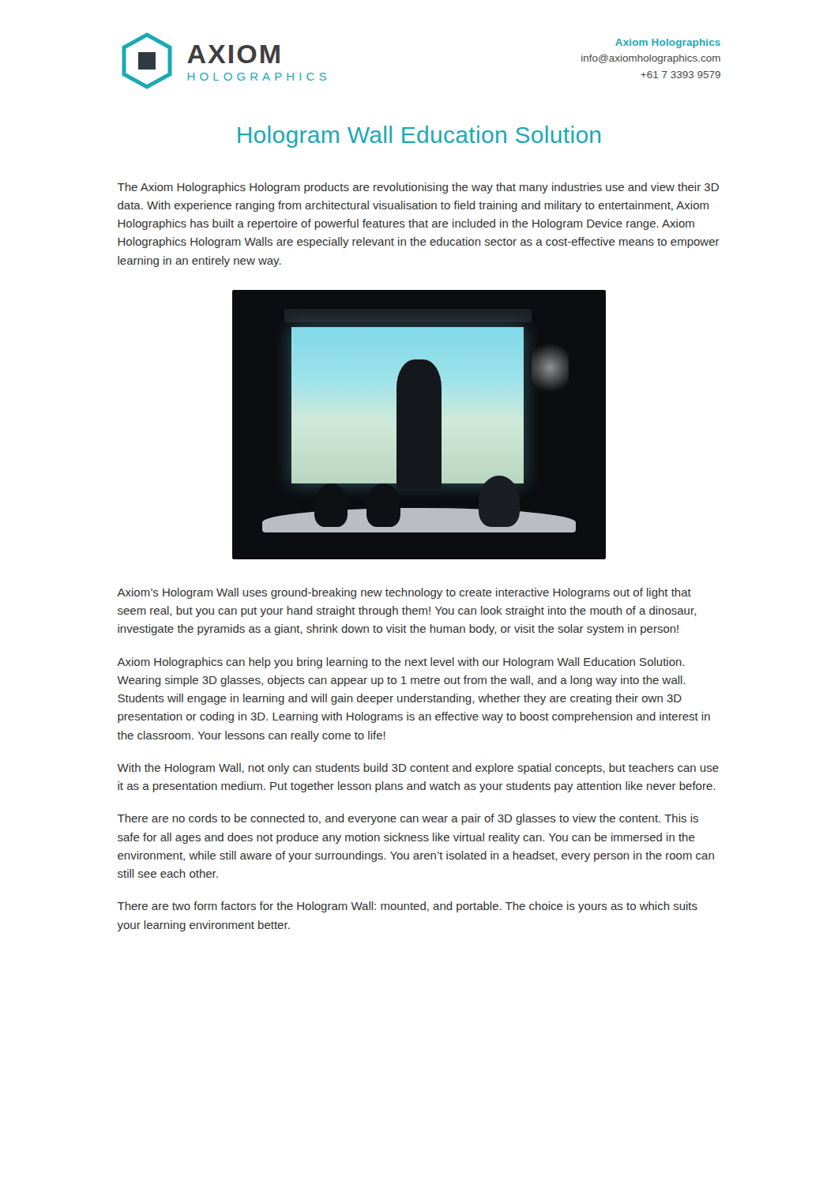AXIOM HOLOGRAPHICS
Axiom Holographics
info@axiomholographics.com
+61 7 3393 9579
Hologram Wall Education Solution
The Axiom Holographics Hologram products are revolutionising the way that many industries use and view their 3D data. With experience ranging from architectural visualisation to field training and military to entertainment, Axiom Holographics has built a repertoire of powerful features that are included in the Hologram Device range. Axiom Holographics Hologram Walls are especially relevant in the education sector as a cost-effective means to empower learning in an entirely new way.
Axiom’s Hologram Wall uses ground-breaking new technology to create interactive Holograms out of light that seem real, but you can put your hand straight through them! You can look straight into the mouth of a dinosaur, investigate the pyramids as a giant, shrink down to visit the human body, or visit the solar system in person!
Axiom Holographics can help you bring learning to the next level with our Hologram Wall Education Solution. Wearing simple 3D glasses, objects can appear up to 1 metre out from the wall, and a long way into the wall. Students will engage in learning and will gain deeper understanding, whether they are creating their own 3D presentation or coding in 3D. Learning with Holograms is an effective way to boost comprehension and interest in the classroom. Your lessons can really come to life!
With the Hologram Wall, not only can students build 3D content and explore spatial concepts, but teachers can use it as a presentation medium. Put together lesson plans and watch as your students pay attention like never before.
There are no cords to be connected to, and everyone can wear a pair of 3D glasses to view the content. This is safe for all ages and does not produce any motion sickness like virtual reality can. You can be immersed in the environment, while still aware of your surroundings. You aren’t isolated in a headset, every person in the room can still see each other.
There are two form factors for the Hologram Wall: mounted, and portable. The choice is yours as to which suits your learning environment better.